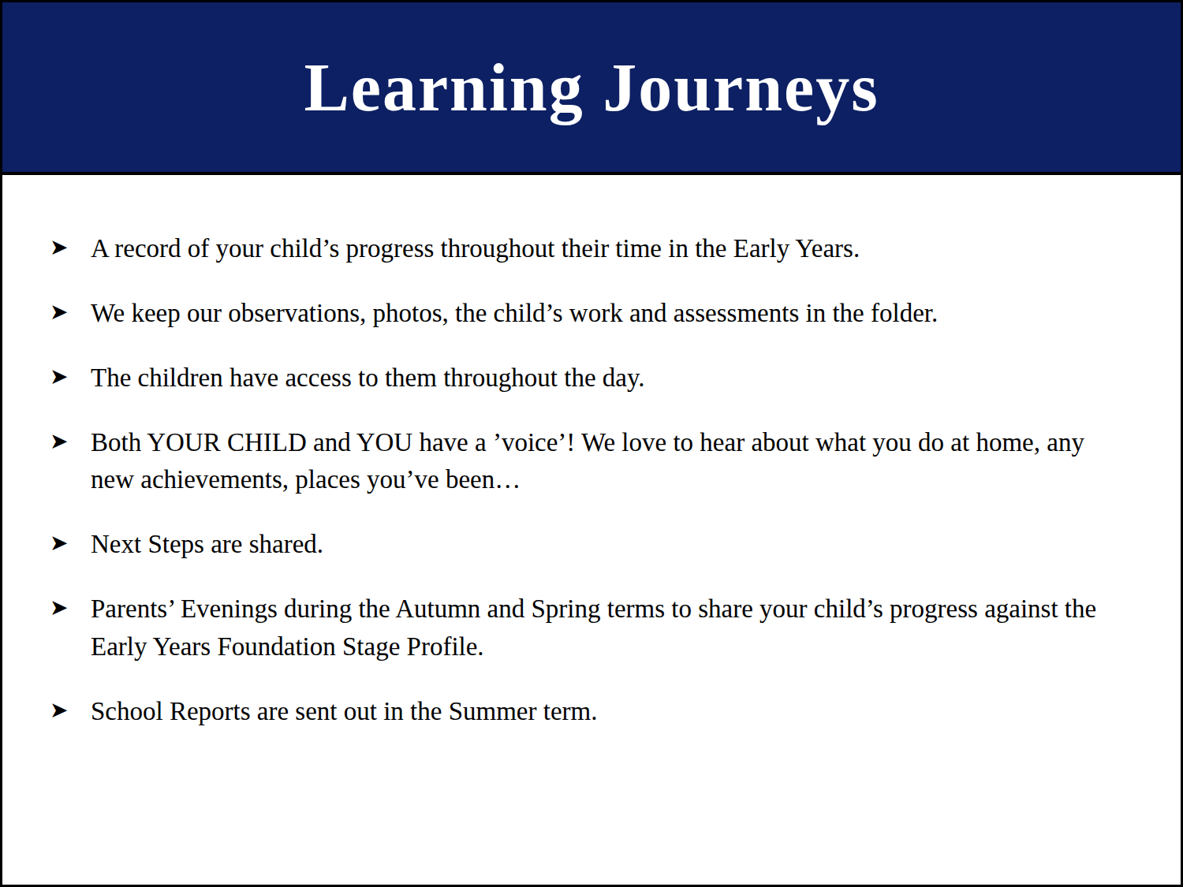Learning Journeys
A record of your child’s progress throughout their time in the Early Years.
We keep our observations, photos, the child’s work and assessments in the folder.
The children have access to them throughout the day.
Both YOUR CHILD and YOU have a ’voice’! We love to hear about what you do at home, any new achievements, places you’ve been…
Next Steps are shared.
Parents’ Evenings during the Autumn and Spring terms to share your child’s progress against the Early Years Foundation Stage Profile.
School Reports are sent out in the Summer term.